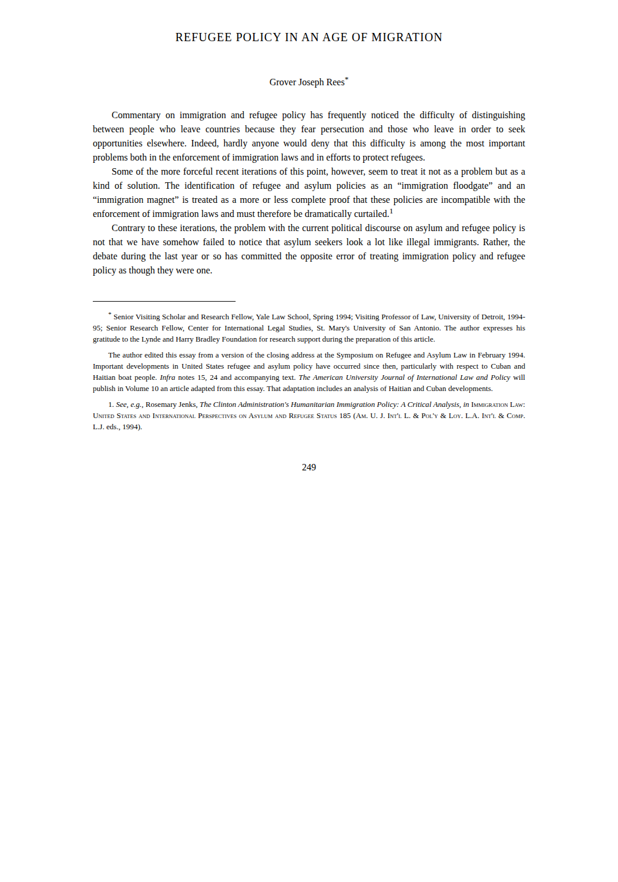REFUGEE POLICY IN AN AGE OF MIGRATION
Grover Joseph Rees*
Commentary on immigration and refugee policy has frequently noticed the difficulty of distinguishing between people who leave countries because they fear persecution and those who leave in order to seek opportunities elsewhere. Indeed, hardly anyone would deny that this difficulty is among the most important problems both in the enforcement of immigration laws and in efforts to protect refugees.
Some of the more forceful recent iterations of this point, however, seem to treat it not as a problem but as a kind of solution. The identification of refugee and asylum policies as an “immigration floodgate” and an “immigration magnet” is treated as a more or less complete proof that these policies are incompatible with the enforcement of immigration laws and must therefore be dramatically curtailed.1
Contrary to these iterations, the problem with the current political discourse on asylum and refugee policy is not that we have somehow failed to notice that asylum seekers look a lot like illegal immigrants. Rather, the debate during the last year or so has committed the opposite error of treating immigration policy and refugee policy as though they were one.
* Senior Visiting Scholar and Research Fellow, Yale Law School, Spring 1994; Visiting Professor of Law, University of Detroit, 1994-95; Senior Research Fellow, Center for International Legal Studies, St. Mary's University of San Antonio. The author expresses his gratitude to the Lynde and Harry Bradley Foundation for research support during the preparation of this article.
The author edited this essay from a version of the closing address at the Symposium on Refugee and Asylum Law in February 1994. Important developments in United States refugee and asylum policy have occurred since then, particularly with respect to Cuban and Haitian boat people. Infra notes 15, 24 and accompanying text. The American University Journal of International Law and Policy will publish in Volume 10 an article adapted from this essay. That adaptation includes an analysis of Haitian and Cuban developments.
1. See, e.g., Rosemary Jenks, The Clinton Administration's Humanitarian Immigration Policy: A Critical Analysis, in Immigration Law: United States and International Perspectives on Asylum and Refugee Status 185 (Am. U. J. Int'l L. & Pol'y & Loy. L.A. Int'l & Comp. L.J. eds., 1994).
249